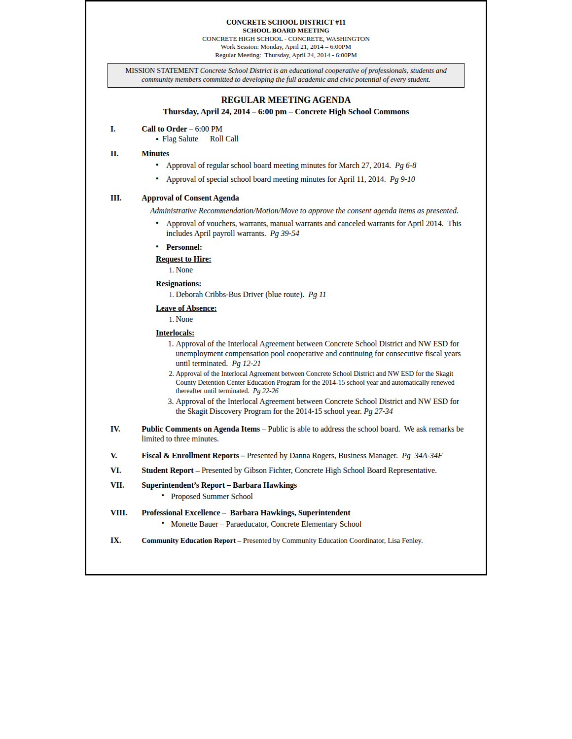CONCRETE SCHOOL DISTRICT #11
SCHOOL BOARD MEETING
CONCRETE HIGH SCHOOL - CONCRETE, WASHINGTON
Work Session: Monday, April 21, 2014 – 6:00PM
Regular Meeting: Thursday, April 24, 2014 - 6:00PM
MISSION STATEMENT Concrete School District is an educational cooperative of professionals, students and community members committed to developing the full academic and civic potential of every student.
REGULAR MEETING AGENDA
Thursday, April 24, 2014 – 6:00 pm – Concrete High School Commons
I.
Call to Order – 6:00 PM
Flag Salute Roll Call
II.
Minutes
Approval of regular school board meeting minutes for March 27, 2014. Pg 6-8
Approval of special school board meeting minutes for April 11, 2014. Pg 9-10
III.
Approval of Consent Agenda
Administrative Recommendation/Motion/Move to approve the consent agenda items as presented.
Approval of vouchers, warrants, manual warrants and canceled warrants for April 2014. This includes April payroll warrants. Pg 39-54
Personnel:
Request to Hire:
None
Resignations:
Deborah Cribbs-Bus Driver (blue route). Pg 11
Leave of Absence:
None
Interlocals:
Approval of the Interlocal Agreement between Concrete School District and NW ESD for unemployment compensation pool cooperative and continuing for consecutive fiscal years until terminated. Pg 12-21
Approval of the Interlocal Agreement between Concrete School District and NW ESD for the Skagit County Detention Center Education Program for the 2014-15 school year and automatically renewed thereafter until terminated. Pg 22-26
Approval of the Interlocal Agreement between Concrete School District and NW ESD for the Skagit Discovery Program for the 2014-15 school year. Pg 27-34
IV.
Public Comments on Agenda Items – Public is able to address the school board. We ask remarks be limited to three minutes.
V.
Fiscal & Enrollment Reports – Presented by Danna Rogers, Business Manager. Pg 34A-34F
VI.
Student Report – Presented by Gibson Fichter, Concrete High School Board Representative.
VII.
Superintendent’s Report – Barbara Hawkings
Proposed Summer School
VIII.
Professional Excellence – Barbara Hawkings, Superintendent
Monette Bauer – Paraeducator, Concrete Elementary School
IX.
Community Education Report – Presented by Community Education Coordinator, Lisa Fenley.